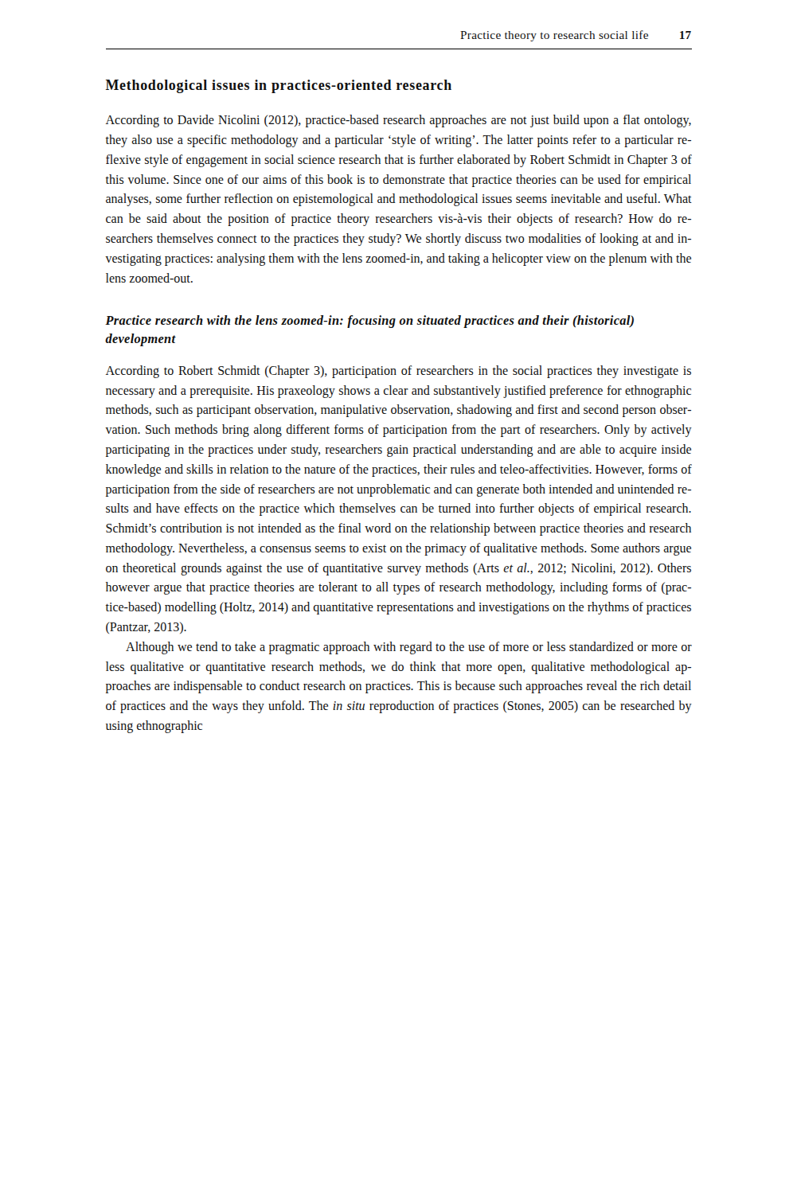Practice theory to research social life 17
Methodological issues in practices-oriented research
According to Davide Nicolini (2012), practice-based research approaches are not just build upon a flat ontology, they also use a specific methodology and a particular ‘style of writing’. The latter points refer to a particular reflexive style of engagement in social science research that is further elaborated by Robert Schmidt in Chapter 3 of this volume. Since one of our aims of this book is to demonstrate that practice theories can be used for empirical analyses, some further reflection on epistemological and methodological issues seems inevitable and useful. What can be said about the position of practice theory researchers vis-à-vis their objects of research? How do researchers themselves connect to the practices they study? We shortly discuss two modalities of looking at and investigating practices: analysing them with the lens zoomed-in, and taking a helicopter view on the plenum with the lens zoomed-out.
Practice research with the lens zoomed-in: focusing on situated practices and their (historical) development
According to Robert Schmidt (Chapter 3), participation of researchers in the social practices they investigate is necessary and a prerequisite. His praxeology shows a clear and substantively justified preference for ethnographic methods, such as participant observation, manipulative observation, shadowing and first and second person observation. Such methods bring along different forms of participation from the part of researchers. Only by actively participating in the practices under study, researchers gain practical understanding and are able to acquire inside knowledge and skills in relation to the nature of the practices, their rules and teleo-affectivities. However, forms of participation from the side of researchers are not unproblematic and can generate both intended and unintended results and have effects on the practice which themselves can be turned into further objects of empirical research. Schmidt’s contribution is not intended as the final word on the relationship between practice theories and research methodology. Nevertheless, a consensus seems to exist on the primacy of qualitative methods. Some authors argue on theoretical grounds against the use of quantitative survey methods (Arts et al., 2012; Nicolini, 2012). Others however argue that practice theories are tolerant to all types of research methodology, including forms of (practice-based) modelling (Holtz, 2014) and quantitative representations and investigations on the rhythms of practices (Pantzar, 2013).
Although we tend to take a pragmatic approach with regard to the use of more or less standardized or more or less qualitative or quantitative research methods, we do think that more open, qualitative methodological approaches are indispensable to conduct research on practices. This is because such approaches reveal the rich detail of practices and the ways they unfold. The in situ reproduction of practices (Stones, 2005) can be researched by using ethnographic